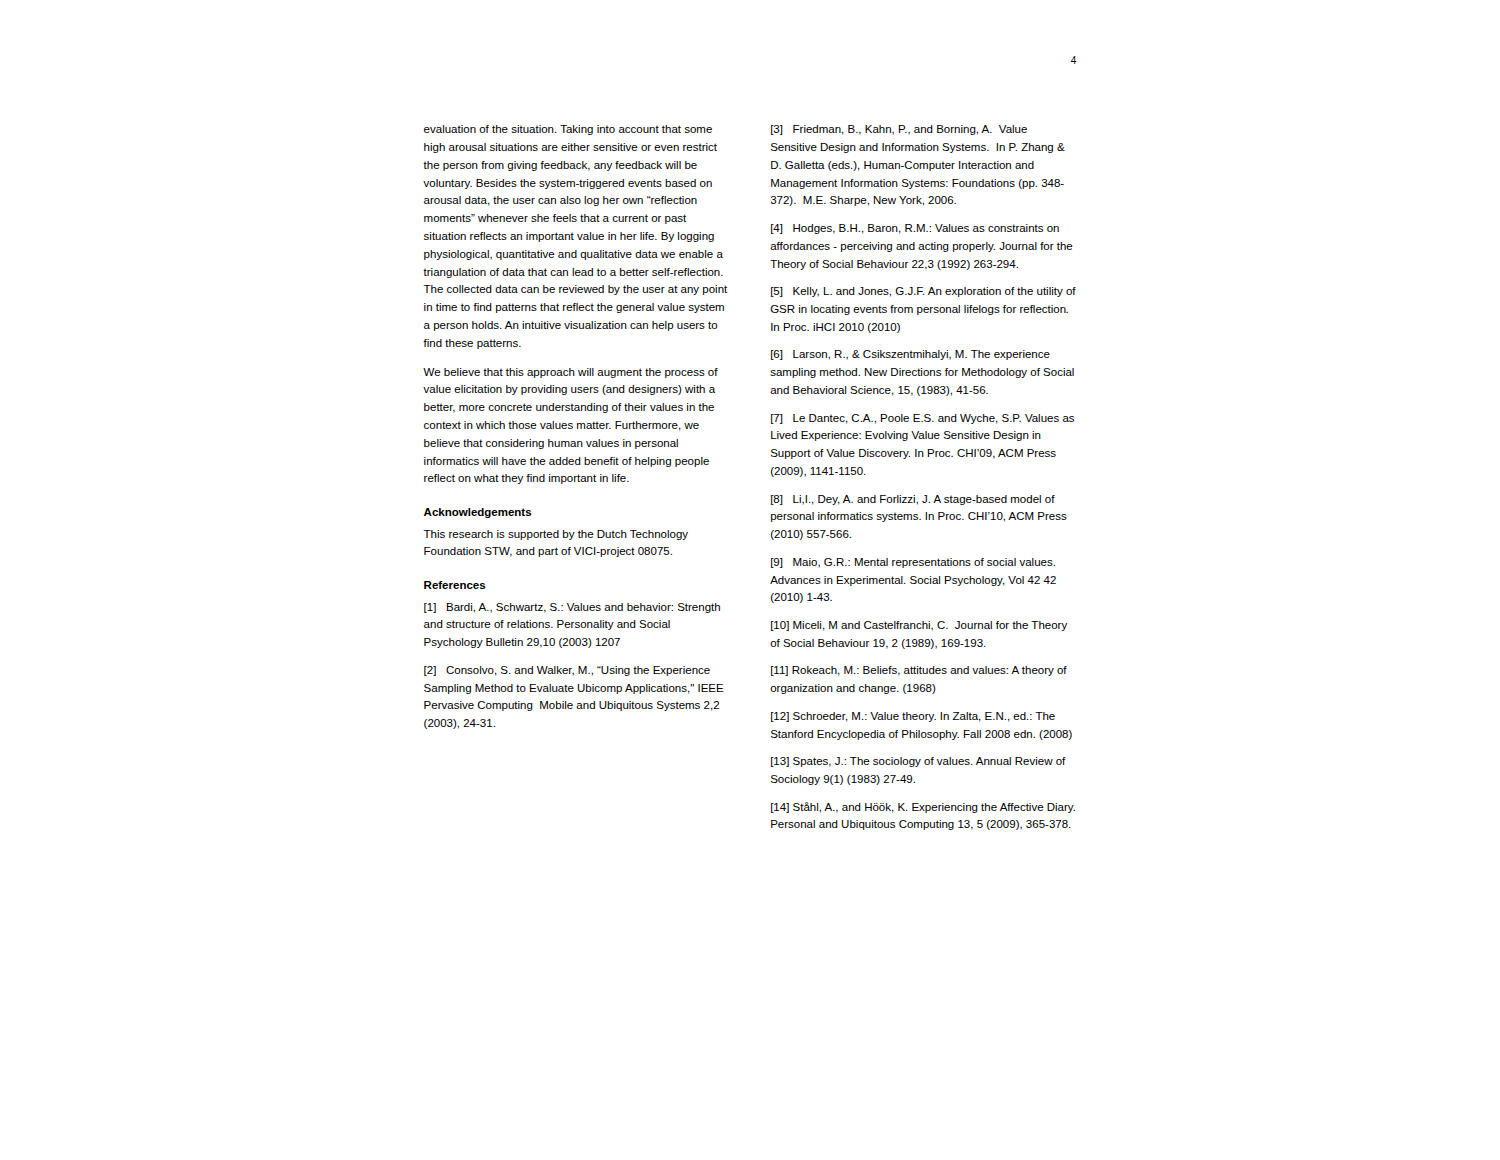4
evaluation of the situation. Taking into account that some high arousal situations are either sensitive or even restrict the person from giving feedback, any feedback will be voluntary. Besides the system-triggered events based on arousal data, the user can also log her own “reflection moments” whenever she feels that a current or past situation reflects an important value in her life. By logging physiological, quantitative and qualitative data we enable a triangulation of data that can lead to a better self-reflection. The collected data can be reviewed by the user at any point in time to find patterns that reflect the general value system a person holds. An intuitive visualization can help users to find these patterns.
We believe that this approach will augment the process of value elicitation by providing users (and designers) with a better, more concrete understanding of their values in the context in which those values matter. Furthermore, we believe that considering human values in personal informatics will have the added benefit of helping people reflect on what they find important in life.
Acknowledgements
This research is supported by the Dutch Technology Foundation STW, and part of VICI-project 08075.
References
[1] Bardi, A., Schwartz, S.: Values and behavior: Strength and structure of relations. Personality and Social Psychology Bulletin 29,10 (2003) 1207
[2] Consolvo, S. and Walker, M., “Using the Experience Sampling Method to Evaluate Ubicomp Applications," IEEE Pervasive Computing Mobile and Ubiquitous Systems 2,2 (2003), 24-31.
[3] Friedman, B., Kahn, P., and Borning, A. Value Sensitive Design and Information Systems. In P. Zhang & D. Galletta (eds.), Human-Computer Interaction and Management Information Systems: Foundations (pp. 348-372). M.E. Sharpe, New York, 2006.
[4] Hodges, B.H., Baron, R.M.: Values as constraints on affordances - perceiving and acting properly. Journal for the Theory of Social Behaviour 22,3 (1992) 263-294.
[5] Kelly, L. and Jones, G.J.F. An exploration of the utility of GSR in locating events from personal lifelogs for reflection. In Proc. iHCI 2010 (2010)
[6] Larson, R., & Csikszentmihalyi, M. The experience sampling method. New Directions for Methodology of Social and Behavioral Science, 15, (1983), 41-56.
[7] Le Dantec, C.A., Poole E.S. and Wyche, S.P. Values as Lived Experience: Evolving Value Sensitive Design in Support of Value Discovery. In Proc. CHI’09, ACM Press (2009), 1141-1150.
[8] Li,I., Dey, A. and Forlizzi, J. A stage-based model of personal informatics systems. In Proc. CHI’10, ACM Press (2010) 557-566.
[9] Maio, G.R.: Mental representations of social values. Advances in Experimental. Social Psychology, Vol 42 42 (2010) 1-43.
[10] Miceli, M and Castelfranchi, C. Journal for the Theory of Social Behaviour 19, 2 (1989), 169-193.
[11] Rokeach, M.: Beliefs, attitudes and values: A theory of organization and change. (1968)
[12] Schroeder, M.: Value theory. In Zalta, E.N., ed.: The Stanford Encyclopedia of Philosophy. Fall 2008 edn. (2008)
[13] Spates, J.: The sociology of values. Annual Review of Sociology 9(1) (1983) 27-49.
[14] Ståhl, A., and Höök, K. Experiencing the Affective Diary. Personal and Ubiquitous Computing 13, 5 (2009), 365-378.